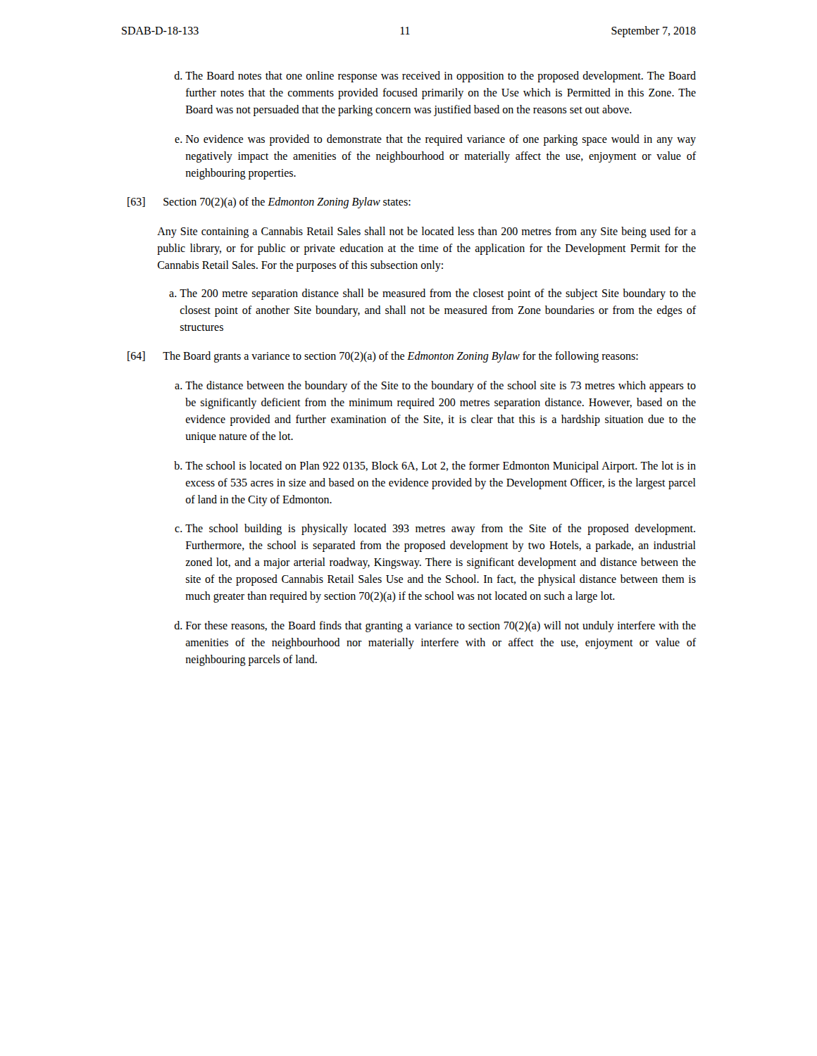SDAB-D-18-133 11 September 7, 2018
The Board notes that one online response was received in opposition to the proposed development. The Board further notes that the comments provided focused primarily on the Use which is Permitted in this Zone. The Board was not persuaded that the parking concern was justified based on the reasons set out above.
No evidence was provided to demonstrate that the required variance of one parking space would in any way negatively impact the amenities of the neighbourhood or materially affect the use, enjoyment or value of neighbouring properties.
[63]
Section 70(2)(a) of the Edmonton Zoning Bylaw states:
Any Site containing a Cannabis Retail Sales shall not be located less than 200 metres from any Site being used for a public library, or for public or private education at the time of the application for the Development Permit for the Cannabis Retail Sales. For the purposes of this subsection only:
The 200 metre separation distance shall be measured from the closest point of the subject Site boundary to the closest point of another Site boundary, and shall not be measured from Zone boundaries or from the edges of structures
[64]
The Board grants a variance to section 70(2)(a) of the Edmonton Zoning Bylaw for the following reasons:
The distance between the boundary of the Site to the boundary of the school site is 73 metres which appears to be significantly deficient from the minimum required 200 metres separation distance. However, based on the evidence provided and further examination of the Site, it is clear that this is a hardship situation due to the unique nature of the lot.
The school is located on Plan 922 0135, Block 6A, Lot 2, the former Edmonton Municipal Airport. The lot is in excess of 535 acres in size and based on the evidence provided by the Development Officer, is the largest parcel of land in the City of Edmonton.
The school building is physically located 393 metres away from the Site of the proposed development. Furthermore, the school is separated from the proposed development by two Hotels, a parkade, an industrial zoned lot, and a major arterial roadway, Kingsway. There is significant development and distance between the site of the proposed Cannabis Retail Sales Use and the School. In fact, the physical distance between them is much greater than required by section 70(2)(a) if the school was not located on such a large lot.
For these reasons, the Board finds that granting a variance to section 70(2)(a) will not unduly interfere with the amenities of the neighbourhood nor materially interfere with or affect the use, enjoyment or value of neighbouring parcels of land.